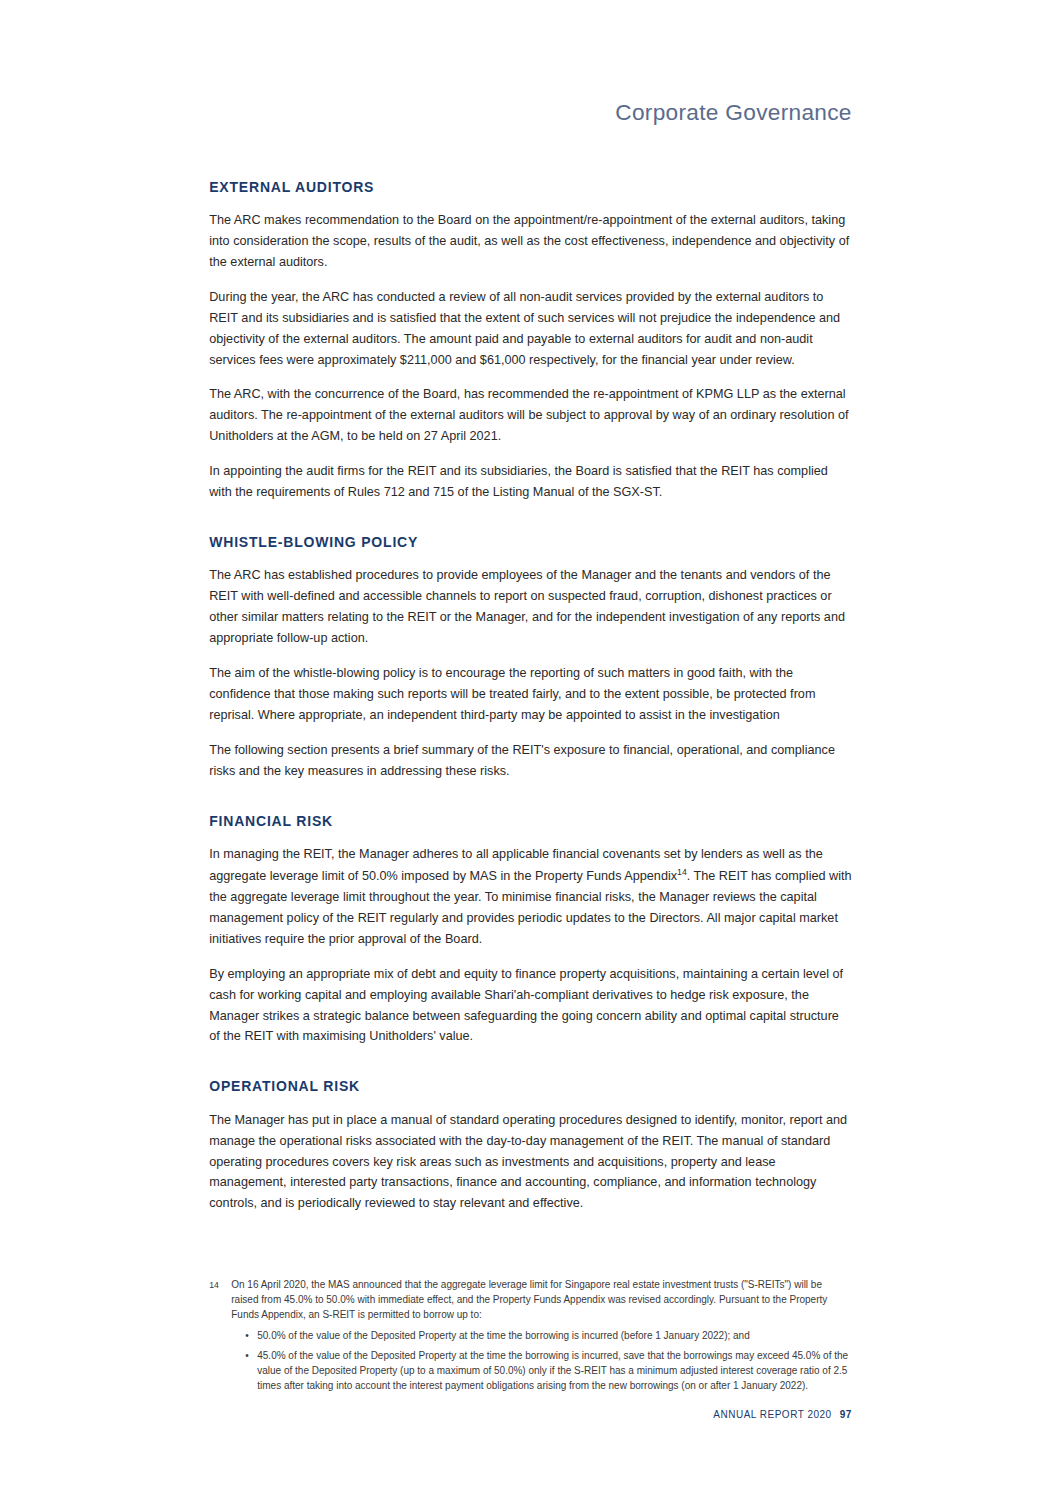Corporate Governance
External Auditors
The ARC makes recommendation to the Board on the appointment/re-appointment of the external auditors, taking into consideration the scope, results of the audit, as well as the cost effectiveness, independence and objectivity of the external auditors.
During the year, the ARC has conducted a review of all non-audit services provided by the external auditors to REIT and its subsidiaries and is satisfied that the extent of such services will not prejudice the independence and objectivity of the external auditors. The amount paid and payable to external auditors for audit and non-audit services fees were approximately $211,000 and $61,000 respectively, for the financial year under review.
The ARC, with the concurrence of the Board, has recommended the re-appointment of KPMG LLP as the external auditors. The re-appointment of the external auditors will be subject to approval by way of an ordinary resolution of Unitholders at the AGM, to be held on 27 April 2021.
In appointing the audit firms for the REIT and its subsidiaries, the Board is satisfied that the REIT has complied with the requirements of Rules 712 and 715 of the Listing Manual of the SGX-ST.
Whistle-Blowing Policy
The ARC has established procedures to provide employees of the Manager and the tenants and vendors of the REIT with well-defined and accessible channels to report on suspected fraud, corruption, dishonest practices or other similar matters relating to the REIT or the Manager, and for the independent investigation of any reports and appropriate follow-up action.
The aim of the whistle-blowing policy is to encourage the reporting of such matters in good faith, with the confidence that those making such reports will be treated fairly, and to the extent possible, be protected from reprisal. Where appropriate, an independent third-party may be appointed to assist in the investigation
The following section presents a brief summary of the REIT's exposure to financial, operational, and compliance risks and the key measures in addressing these risks.
Financial Risk
In managing the REIT, the Manager adheres to all applicable financial covenants set by lenders as well as the aggregate leverage limit of 50.0% imposed by MAS in the Property Funds Appendix14. The REIT has complied with the aggregate leverage limit throughout the year. To minimise financial risks, the Manager reviews the capital management policy of the REIT regularly and provides periodic updates to the Directors. All major capital market initiatives require the prior approval of the Board.
By employing an appropriate mix of debt and equity to finance property acquisitions, maintaining a certain level of cash for working capital and employing available Shari'ah-compliant derivatives to hedge risk exposure, the Manager strikes a strategic balance between safeguarding the going concern ability and optimal capital structure of the REIT with maximising Unitholders' value.
Operational Risk
The Manager has put in place a manual of standard operating procedures designed to identify, monitor, report and manage the operational risks associated with the day-to-day management of the REIT. The manual of standard operating procedures covers key risk areas such as investments and acquisitions, property and lease management, interested party transactions, finance and accounting, compliance, and information technology controls, and is periodically reviewed to stay relevant and effective.
14
On 16 April 2020, the MAS announced that the aggregate leverage limit for Singapore real estate investment trusts ("S-REITs") will be raised from 45.0% to 50.0% with immediate effect, and the Property Funds Appendix was revised accordingly. Pursuant to the Property Funds Appendix, an S-REIT is permitted to borrow up to:
50.0% of the value of the Deposited Property at the time the borrowing is incurred (before 1 January 2022); and
45.0% of the value of the Deposited Property at the time the borrowing is incurred, save that the borrowings may exceed 45.0% of the value of the Deposited Property (up to a maximum of 50.0%) only if the S-REIT has a minimum adjusted interest coverage ratio of 2.5 times after taking into account the interest payment obligations arising from the new borrowings (on or after 1 January 2022).
ANNUAL REPORT 202097